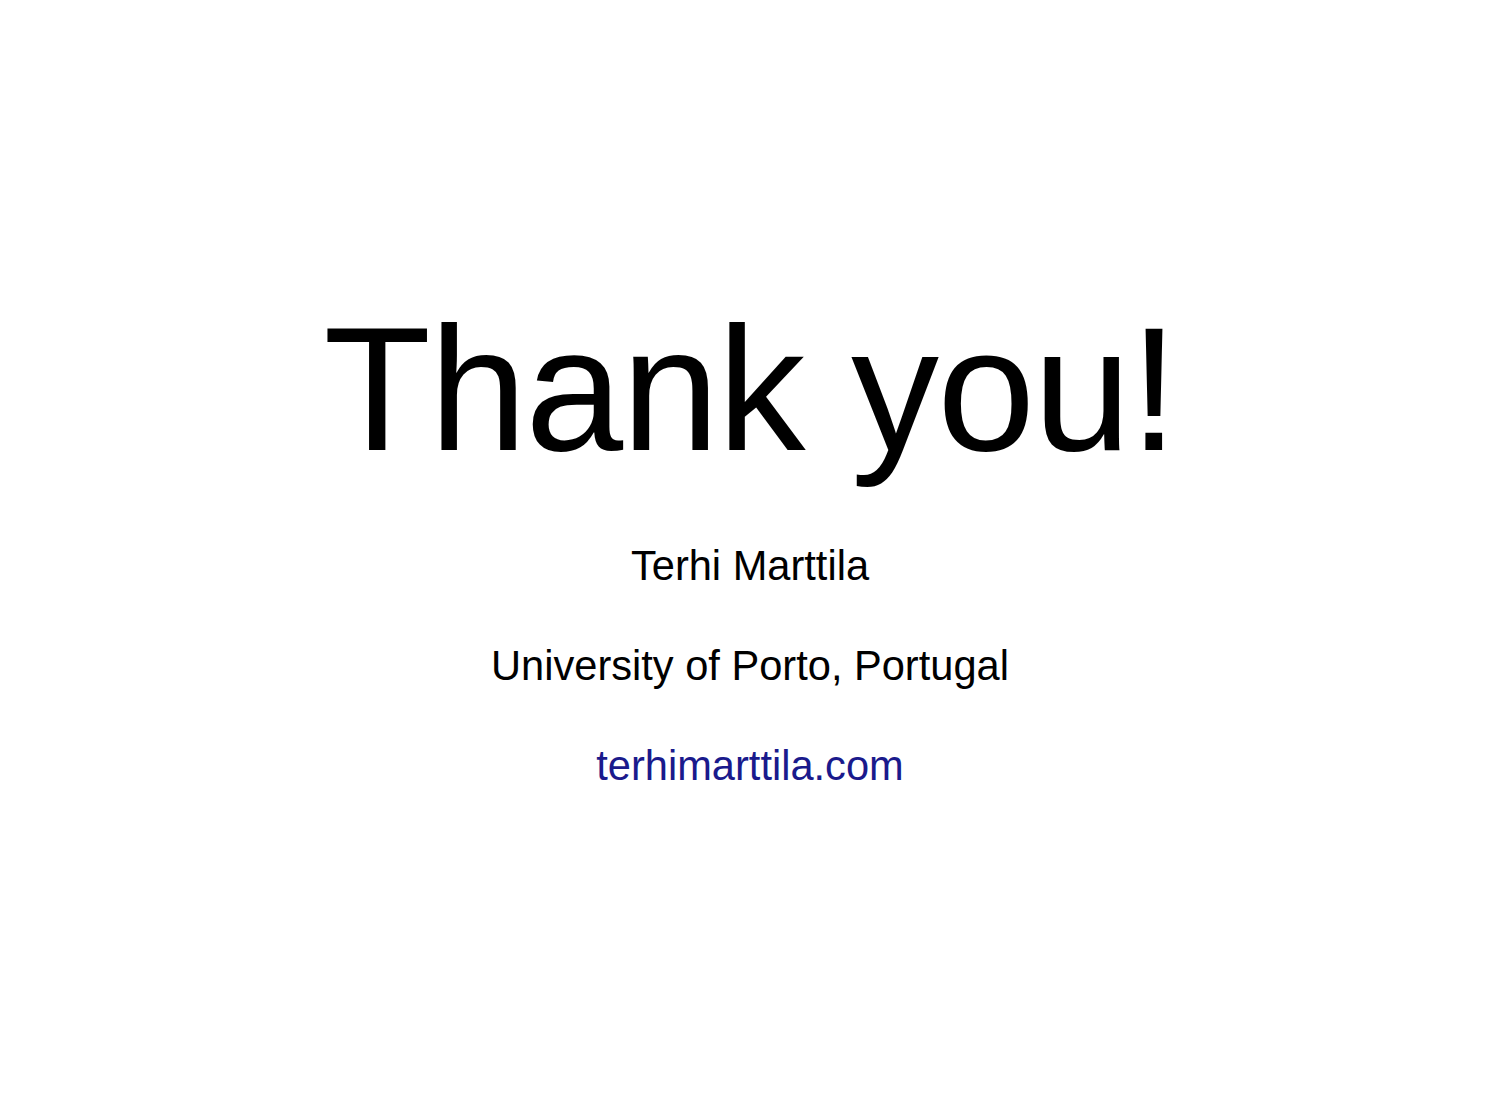Thank you!
Terhi Marttila
University of Porto, Portugal
terhimarttila.com